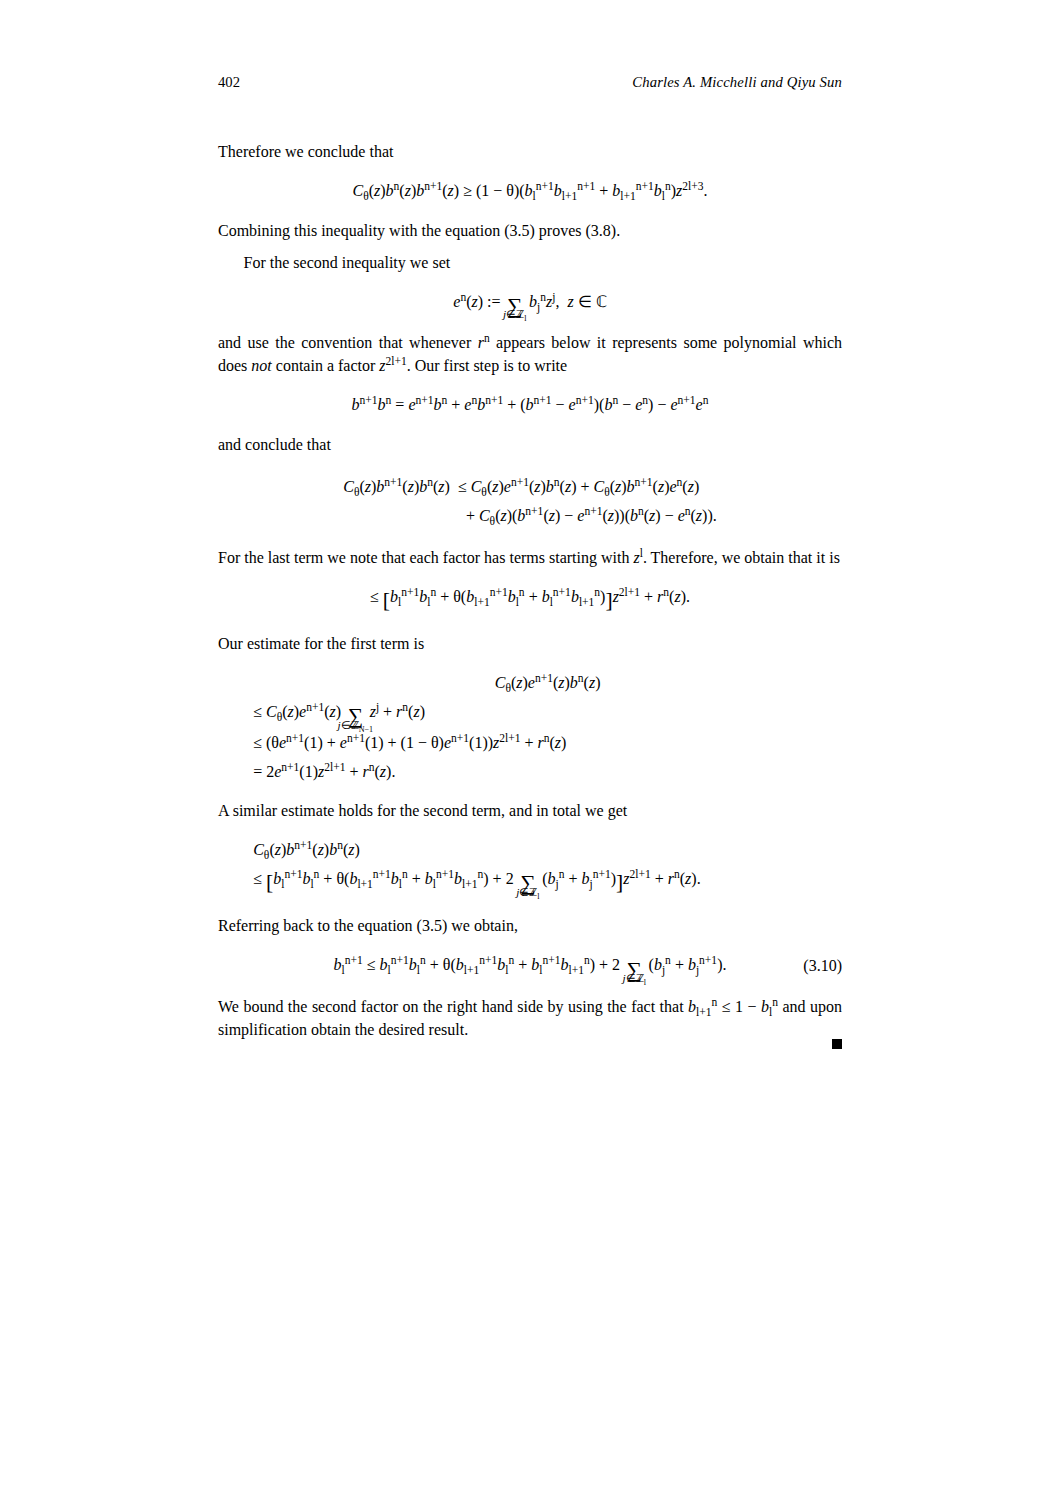402 Charles A. Micchelli and Qiyu Sun
Therefore we conclude that
Cθ(z)bn(z)bn+1(z) ≥ (1 − θ)(bln+1bl+1n+1 + bl+1n+1bln)z2l+3.
Combining this inequality with the equation (3.5) proves (3.8).
For the second inequality we set
en(z) := ∑j∈ℤl bjnzj, z ∈ ℂ
and use the convention that whenever rn appears below it represents some polynomial which does not contain a factor z2l+1. Our first step is to write
bn+1bn = en+1bn + enbn+1 + (bn+1 − en+1)(bn − en) − en+1en
and conclude that
Cθ(z)bn+1(z)bn(z)
≤ Cθ(z)en+1(z)bn(z) + Cθ(z)bn+1(z)en(z)
+ Cθ(z)(bn+1(z) − en+1(z))(bn(z) − en(z)).
For the last term we note that each factor has terms starting with zl. Therefore, we obtain that it is
≤ [bln+1bln + θ(bl+1n+1bln + bln+1bl+1n)] z2l+1 + rn(z).
Our estimate for the first term is
Cθ(z)en+1(z)bn(z)
≤ Cθ(z)en+1(z) ∑j∈ℤN−1 zj + rn(z)
≤ (θen+1(1) + en+1(1) + (1 − θ)en+1(1))z2l+1 + rn(z)
= 2en+1(1)z2l+1 + rn(z).
A similar estimate holds for the second term, and in total we get
Cθ(z)bn+1(z)bn(z)
≤ [bln+1bln + θ(bl+1n+1bln + bln+1bl+1n) + 2 ∑j∈ℤl (bjn + bjn+1)] z2l+1 + rn(z).
Referring back to the equation (3.5) we obtain,
bln+1 ≤ bln+1bln + θ(bl+1n+1bln + bln+1bl+1n) + 2 ∑j∈ℤl (bjn + bjn+1).
(3.10)
We bound the second factor on the right hand side by using the fact that bl+1n ≤ 1 − bln and upon simplification obtain the desired result.